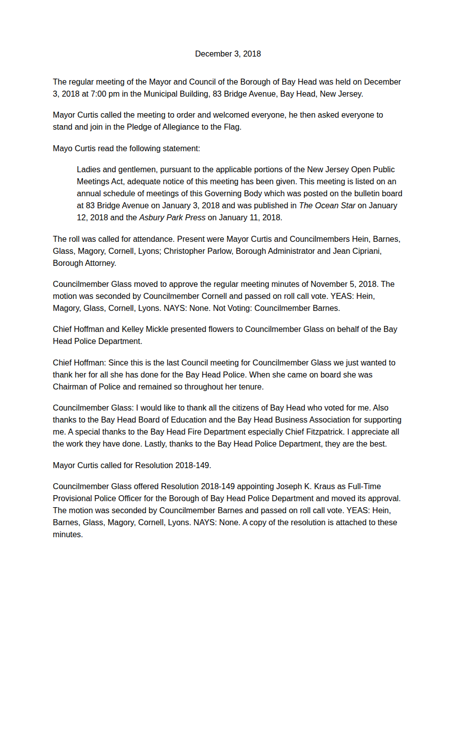December 3, 2018
The regular meeting of the Mayor and Council of the Borough of Bay Head was held on December 3, 2018 at 7:00 pm in the Municipal Building, 83 Bridge Avenue, Bay Head, New Jersey.
Mayor Curtis called the meeting to order and welcomed everyone, he then asked everyone to stand and join in the Pledge of Allegiance to the Flag.
Mayo Curtis read the following statement:
Ladies and gentlemen, pursuant to the applicable portions of the New Jersey Open Public Meetings Act, adequate notice of this meeting has been given. This meeting is listed on an annual schedule of meetings of this Governing Body which was posted on the bulletin board at 83 Bridge Avenue on January 3, 2018 and was published in The Ocean Star on January 12, 2018 and the Asbury Park Press on January 11, 2018.
The roll was called for attendance. Present were Mayor Curtis and Councilmembers Hein, Barnes, Glass, Magory, Cornell, Lyons; Christopher Parlow, Borough Administrator and Jean Cipriani, Borough Attorney.
Councilmember Glass moved to approve the regular meeting minutes of November 5, 2018. The motion was seconded by Councilmember Cornell and passed on roll call vote. YEAS: Hein, Magory, Glass, Cornell, Lyons. NAYS: None. Not Voting: Councilmember Barnes.
Chief Hoffman and Kelley Mickle presented flowers to Councilmember Glass on behalf of the Bay Head Police Department.
Chief Hoffman: Since this is the last Council meeting for Councilmember Glass we just wanted to thank her for all she has done for the Bay Head Police. When she came on board she was Chairman of Police and remained so throughout her tenure.
Councilmember Glass: I would like to thank all the citizens of Bay Head who voted for me. Also thanks to the Bay Head Board of Education and the Bay Head Business Association for supporting me. A special thanks to the Bay Head Fire Department especially Chief Fitzpatrick. I appreciate all the work they have done. Lastly, thanks to the Bay Head Police Department, they are the best.
Mayor Curtis called for Resolution 2018-149.
Councilmember Glass offered Resolution 2018-149 appointing Joseph K. Kraus as Full-Time Provisional Police Officer for the Borough of Bay Head Police Department and moved its approval. The motion was seconded by Councilmember Barnes and passed on roll call vote. YEAS: Hein, Barnes, Glass, Magory, Cornell, Lyons. NAYS: None. A copy of the resolution is attached to these minutes.